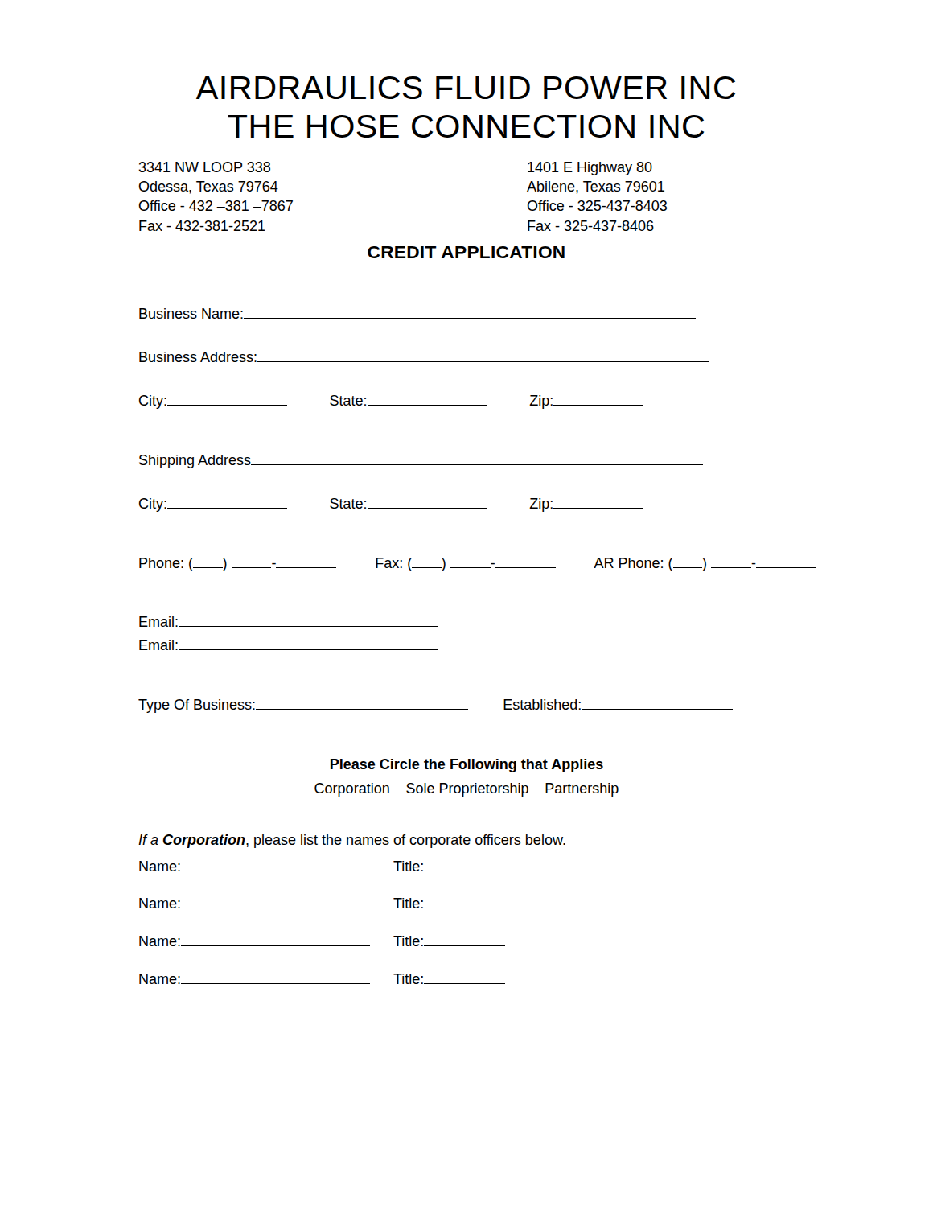AIRDRAULICS FLUID POWER INC
THE HOSE CONNECTION INC
| 3341 NW LOOP 338 | 1401 E Highway 80 |
| Odessa, Texas 79764 | Abilene, Texas 79601 |
| Office - 432 –381 –7867 | Office - 325-437-8403 |
| Fax - 432-381-2521 | Fax - 325-437-8406 |
CREDIT APPLICATION
Business Name:
Business Address:
City: State: Zip:
Shipping Address
City: State: Zip:
Phone: ( ) - Fax: ( ) - AR Phone: ( ) -
Email:
Email:
Type Of Business: Established:
Please Circle the Following that Applies
Corporation Sole Proprietorship Partnership
If a Corporation, please list the names of corporate officers below.
Name: Title:
Name: Title:
Name: Title:
Name: Title: